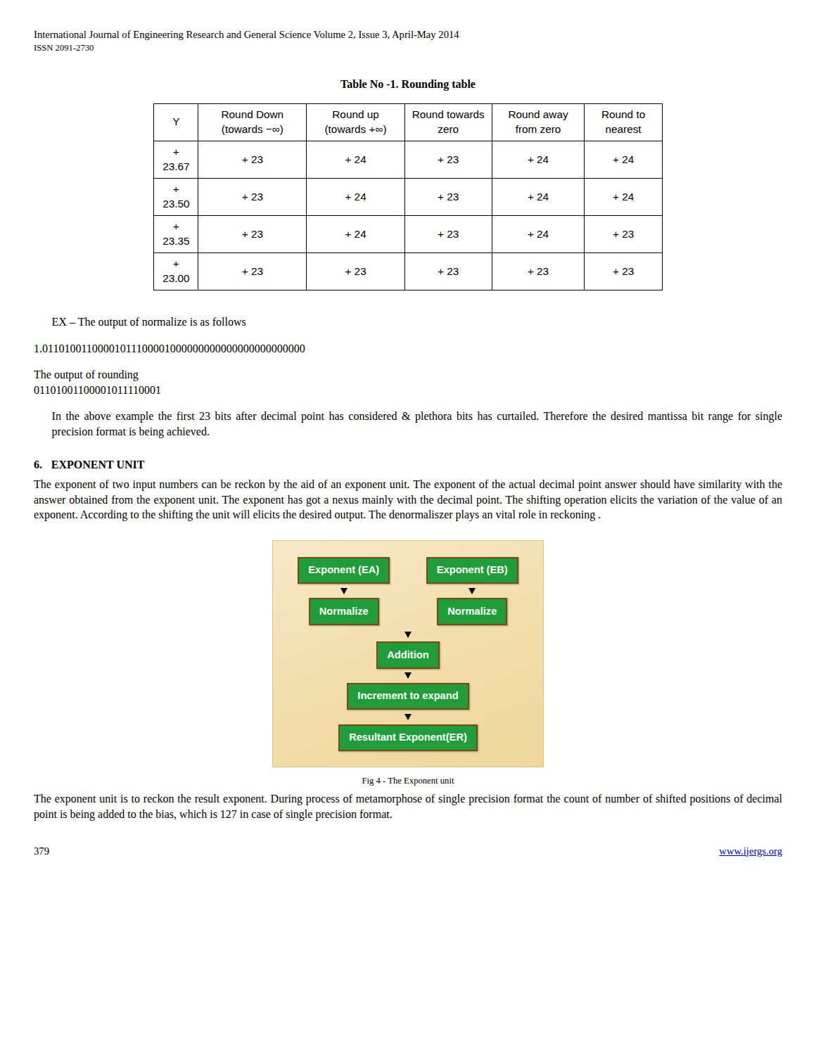International Journal of Engineering Research and General Science Volume 2, Issue 3, April-May 2014 ISSN 2091-2730
Table No -1. Rounding table
| Y | Round Down (towards −∞) | Round up (towards +∞) | Round towards zero | Round away from zero | Round to nearest |
| --- | --- | --- | --- | --- | --- |
| + 23.67 | + 23 | + 24 | + 23 | + 24 | + 24 |
| + 23.50 | + 23 | + 24 | + 23 | + 24 | + 24 |
| + 23.35 | + 23 | + 24 | + 23 | + 24 | + 23 |
| + 23.00 | + 23 | + 23 | + 23 | + 23 | + 23 |
EX – The output of normalize is as follows
1.01101001100001011100001000000000000000000000000
The output of rounding
01101001100001011110001
In the above example the first 23 bits after decimal point has considered & plethora bits has curtailed. Therefore the desired mantissa bit range for single precision format is being achieved.
6. EXPONENT UNIT
The exponent of two input numbers can be reckon by the aid of an exponent unit. The exponent of the actual decimal point answer should have similarity with the answer obtained from the exponent unit. The exponent has got a nexus mainly with the decimal point. The shifting operation elicits the variation of the value of an exponent. According to the shifting the unit will elicits the desired output. The denormaliszer plays an vital role in reckoning .
Exponent (EA)
Normalize
Exponent (EB)
Normalize
Addition
Increment to expand
Resultant Exponent(ER)
Fig 4 - The Exponent unit
The exponent unit is to reckon the result exponent. During process of metamorphose of single precision format the count of number of shifted positions of decimal point is being added to the bias, which is 127 in case of single precision format.
379 www.ijergs.org